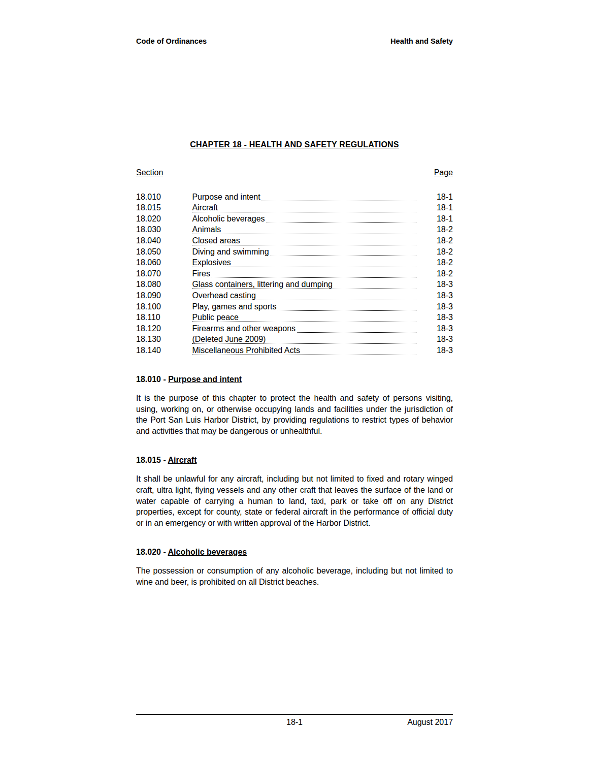Code of Ordinances
Health and Safety
CHAPTER 18 - HEALTH AND SAFETY REGULATIONS
Section Page
| 18.010 | Purpose and intent | 18-1 |
| 18.015 | Aircraft | 18-1 |
| 18.020 | Alcoholic beverages | 18-1 |
| 18.030 | Animals | 18-2 |
| 18.040 | Closed areas | 18-2 |
| 18.050 | Diving and swimming | 18-2 |
| 18.060 | Explosives | 18-2 |
| 18.070 | Fires | 18-2 |
| 18.080 | Glass containers, littering and dumping | 18-3 |
| 18.090 | Overhead casting | 18-3 |
| 18.100 | Play, games and sports | 18-3 |
| 18.110 | Public peace | 18-3 |
| 18.120 | Firearms and other weapons | 18-3 |
| 18.130 | (Deleted June 2009) | 18-3 |
| 18.140 | Miscellaneous Prohibited Acts | 18-3 |
18.010 - Purpose and intent
It is the purpose of this chapter to protect the health and safety of persons visiting, using, working on, or otherwise occupying lands and facilities under the jurisdiction of the Port San Luis Harbor District, by providing regulations to restrict types of behavior and activities that may be dangerous or unhealthful.
18.015 - Aircraft
It shall be unlawful for any aircraft, including but not limited to fixed and rotary winged craft, ultra light, flying vessels and any other craft that leaves the surface of the land or water capable of carrying a human to land, taxi, park or take off on any District properties, except for county, state or federal aircraft in the performance of official duty or in an emergency or with written approval of the Harbor District.
18.020 - Alcoholic beverages
The possession or consumption of any alcoholic beverage, including but not limited to wine and beer, is prohibited on all District beaches.
18-1
August 2017